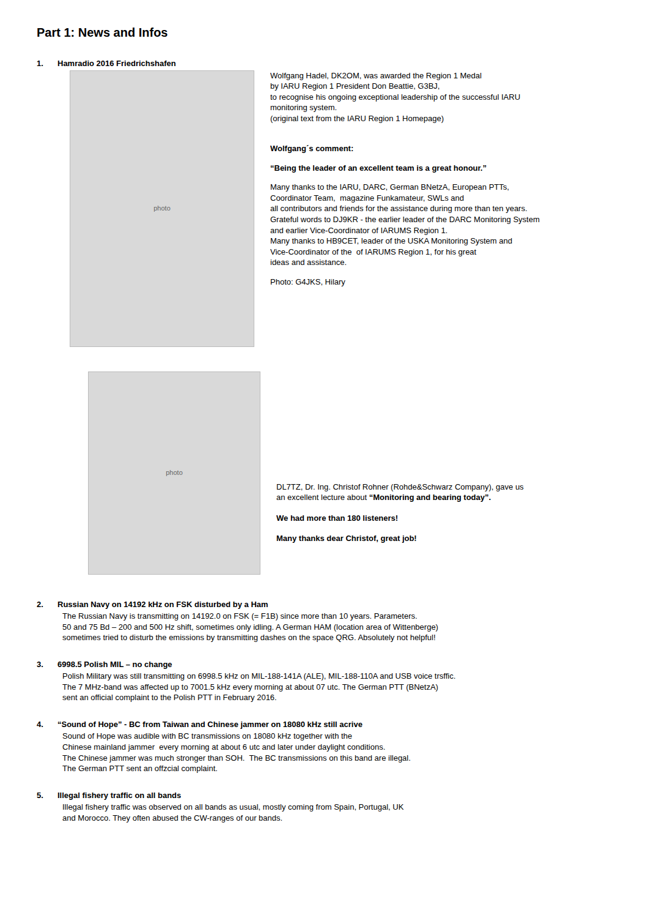Part 1: News and Infos
Hamradio 2016 Friedrichshafen
photo
Wolfgang Hadel, DK2OM, was awarded the Region 1 Medal
by IARU Region 1 President Don Beattie, G3BJ,
to recognise his ongoing exceptional leadership of the successful IARU
monitoring system.
(original text from the IARU Region 1 Homepage)
Wolfgang´s comment:
“Being the leader of an excellent team is a great honour.”
Many thanks to the IARU, DARC, German BNetzA, European PTTs,
Coordinator Team, magazine Funkamateur, SWLs and
all contributors and friends for the assistance during more than ten years.
Grateful words to DJ9KR - the earlier leader of the DARC Monitoring System
and earlier Vice-Coordinator of IARUMS Region 1.
Many thanks to HB9CET, leader of the USKA Monitoring System and
Vice-Coordinator of the of IARUMS Region 1, for his great
ideas and assistance.
Photo: G4JKS, Hilary
photo
DL7TZ, Dr. Ing. Christof Rohner (Rohde&Schwarz Company), gave us
an excellent lecture about “Monitoring and bearing today”.
We had more than 180 listeners!
Many thanks dear Christof, great job!
Russian Navy on 14192 kHz on FSK disturbed by a Ham
The Russian Navy is transmitting on 14192.0 on FSK (= F1B) since more than 10 years. Parameters.
50 and 75 Bd – 200 and 500 Hz shift, sometimes only idling. A German HAM (location area of Wittenberge)
sometimes tried to disturb the emissions by transmitting dashes on the space QRG. Absolutely not helpful!
6998.5 Polish MIL – no change
Polish Military was still transmitting on 6998.5 kHz on MIL-188-141A (ALE), MIL-188-110A and USB voice trsffic.
The 7 MHz-band was affected up to 7001.5 kHz every morning at about 07 utc. The German PTT (BNetzA)
sent an official complaint to the Polish PTT in February 2016.
“Sound of Hope” - BC from Taiwan and Chinese jammer on 18080 kHz still acrive
Sound of Hope was audible with BC transmissions on 18080 kHz together with the
Chinese mainland jammer every morning at about 6 utc and later under daylight conditions.
The Chinese jammer was much stronger than SOH. The BC transmissions on this band are illegal.
The German PTT sent an offzcial complaint.
Illegal fishery traffic on all bands
Illegal fishery traffic was observed on all bands as usual, mostly coming from Spain, Portugal, UK
and Morocco. They often abused the CW-ranges of our bands.